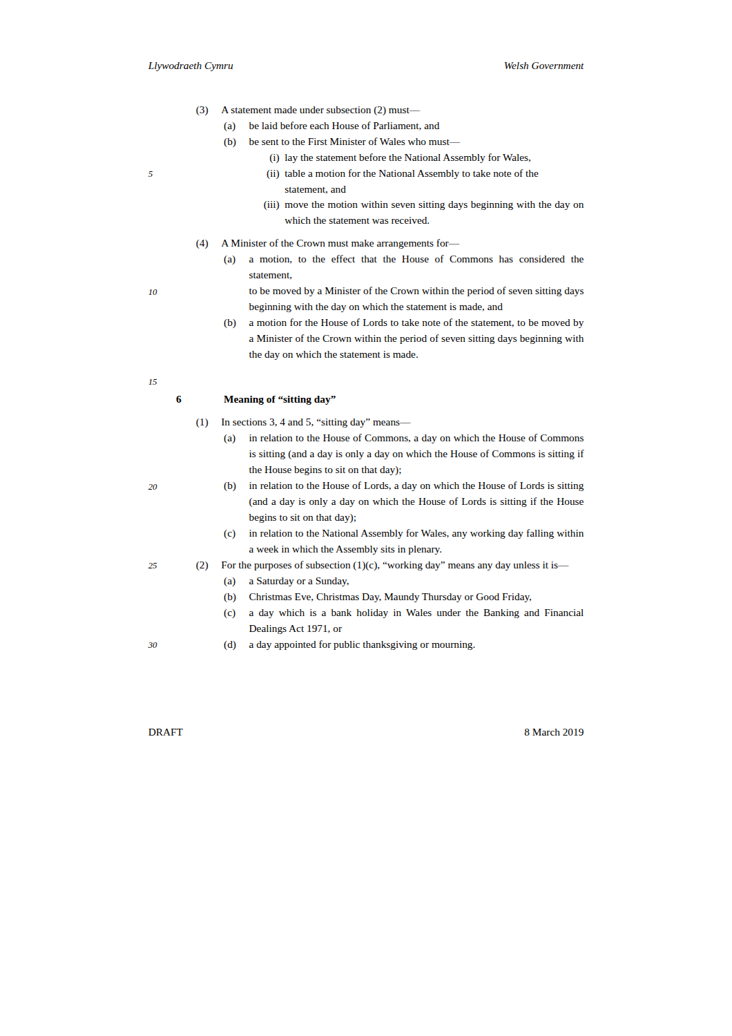Llywodraeth Cymru
Welsh Government
(3)
A statement made under subsection (2) must—
(a)
be laid before each House of Parliament, and
(b)
be sent to the First Minister of Wales who must—
(i)
lay the statement before the National Assembly for Wales,
5
(ii)
table a motion for the National Assembly to take note of the statement, and
(iii)
move the motion within seven sitting days beginning with the day on which the statement was received.
(4)
A Minister of the Crown must make arrangements for—
(a)
a motion, to the effect that the House of Commons has considered the statement,
10
to be moved by a Minister of the Crown within the period of seven sitting days beginning with the day on which the statement is made, and
(b)
a motion for the House of Lords to take note of the statement, to be moved by a Minister of the Crown within the period of seven sitting days beginning with the day on which the statement is made.
15
6
Meaning of “sitting day”
(1)
In sections 3, 4 and 5, “sitting day” means—
(a)
in relation to the House of Commons, a day on which the House of Commons is sitting (and a day is only a day on which the House of Commons is sitting if the House begins to sit on that day);
20
(b)
in relation to the House of Lords, a day on which the House of Lords is sitting (and a day is only a day on which the House of Lords is sitting if the House begins to sit on that day);
(c)
in relation to the National Assembly for Wales, any working day falling within a week in which the Assembly sits in plenary.
25
(2)
For the purposes of subsection (1)(c), “working day” means any day unless it is—
(a)
a Saturday or a Sunday,
(b)
Christmas Eve, Christmas Day, Maundy Thursday or Good Friday,
(c)
a day which is a bank holiday in Wales under the Banking and Financial Dealings Act 1971, or
30
(d)
a day appointed for public thanksgiving or mourning.
DRAFT
8 March 2019